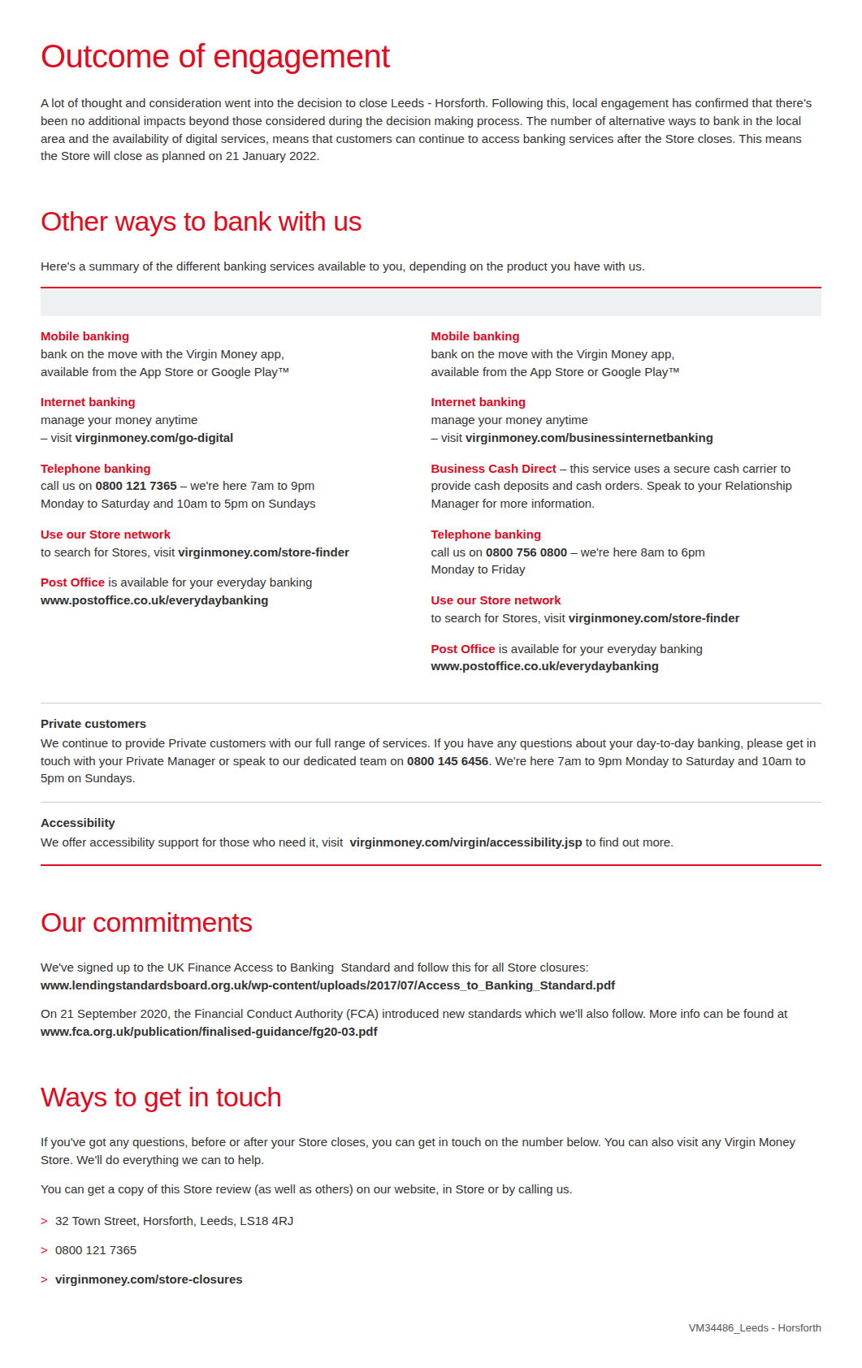Outcome of engagement
A lot of thought and consideration went into the decision to close Leeds - Horsforth. Following this, local engagement has confirmed that there's been no additional impacts beyond those considered during the decision making process. The number of alternative ways to bank in the local area and the availability of digital services, means that customers can continue to access banking services after the Store closes. This means the Store will close as planned on 21 January 2022.
Other ways to bank with us
Here's a summary of the different banking services available to you, depending on the product you have with us.
| Mobile banking bank on the move with the Virgin Money app, available from the App Store or Google Play™ Internet banking manage your money anytime – visit virginmoney.com/go-digital Telephone banking call us on 0800 121 7365 – we're here 7am to 9pm Monday to Saturday and 10am to 5pm on Sundays Use our Store network to search for Stores, visit virginmoney.com/store-finder Post Office is available for your everyday banking www.postoffice.co.uk/everydaybanking | Mobile banking bank on the move with the Virgin Money app, available from the App Store or Google Play™ Internet banking manage your money anytime – visit virginmoney.com/businessinternetbanking Business Cash Direct – this service uses a secure cash carrier to provide cash deposits and cash orders. Speak to your Relationship Manager for more information. Telephone banking call us on 0800 756 0800 – we're here 8am to 6pm Monday to Friday Use our Store network to search for Stores, visit virginmoney.com/store-finder Post Office is available for your everyday banking www.postoffice.co.uk/everydaybanking |
Private customers
We continue to provide Private customers with our full range of services. If you have any questions about your day-to-day banking, please get in touch with your Private Manager or speak to our dedicated team on 0800 145 6456. We're here 7am to 9pm Monday to Saturday and 10am to 5pm on Sundays.
Accessibility
We offer accessibility support for those who need it, visit virginmoney.com/virgin/accessibility.jsp to find out more.
Our commitments
We've signed up to the UK Finance Access to Banking Standard and follow this for all Store closures:
www.lendingstandardsboard.org.uk/wp-content/uploads/2017/07/Access_to_Banking_Standard.pdf
On 21 September 2020, the Financial Conduct Authority (FCA) introduced new standards which we'll also follow. More info can be found at www.fca.org.uk/publication/finalised-guidance/fg20-03.pdf
Ways to get in touch
If you've got any questions, before or after your Store closes, you can get in touch on the number below. You can also visit any Virgin Money Store. We'll do everything we can to help.
You can get a copy of this Store review (as well as others) on our website, in Store or by calling us.
32 Town Street, Horsforth, Leeds, LS18 4RJ
0800 121 7365
virginmoney.com/store-closures
VM34486_Leeds - Horsforth